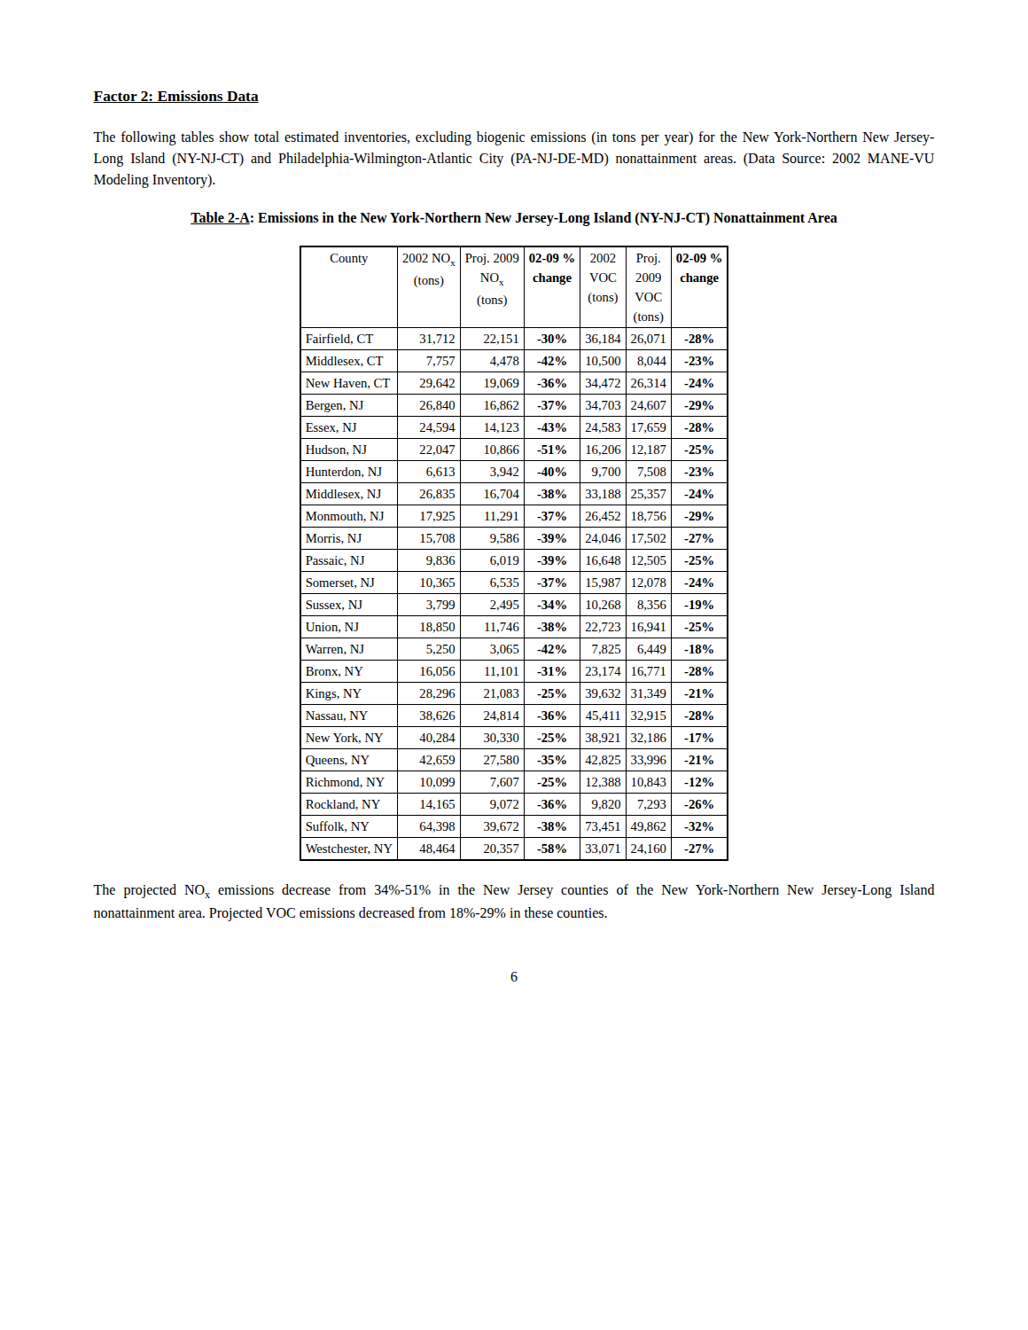Factor 2: Emissions Data
The following tables show total estimated inventories, excluding biogenic emissions (in tons per year) for the New York-Northern New Jersey-Long Island (NY-NJ-CT) and Philadelphia-Wilmington-Atlantic City (PA-NJ-DE-MD) nonattainment areas. (Data Source: 2002 MANE-VU Modeling Inventory).
Table 2-A: Emissions in the New York-Northern New Jersey-Long Island (NY-NJ-CT) Nonattainment Area
| County | 2002 NO x (tons) | Proj. 2009 NO x (tons) | 02-09 % change | 2002 VOC (tons) | Proj. 2009 VOC (tons) | 02-09 % change |
| --- | --- | --- | --- | --- | --- | --- |
| Fairfield, CT | 31,712 | 22,151 | -30% | 36,184 | 26,071 | -28% |
| Middlesex, CT | 7,757 | 4,478 | -42% | 10,500 | 8,044 | -23% |
| New Haven, CT | 29,642 | 19,069 | -36% | 34,472 | 26,314 | -24% |
| Bergen, NJ | 26,840 | 16,862 | -37% | 34,703 | 24,607 | -29% |
| Essex, NJ | 24,594 | 14,123 | -43% | 24,583 | 17,659 | -28% |
| Hudson, NJ | 22,047 | 10,866 | -51% | 16,206 | 12,187 | -25% |
| Hunterdon, NJ | 6,613 | 3,942 | -40% | 9,700 | 7,508 | -23% |
| Middlesex, NJ | 26,835 | 16,704 | -38% | 33,188 | 25,357 | -24% |
| Monmouth, NJ | 17,925 | 11,291 | -37% | 26,452 | 18,756 | -29% |
| Morris, NJ | 15,708 | 9,586 | -39% | 24,046 | 17,502 | -27% |
| Passaic, NJ | 9,836 | 6,019 | -39% | 16,648 | 12,505 | -25% |
| Somerset, NJ | 10,365 | 6,535 | -37% | 15,987 | 12,078 | -24% |
| Sussex, NJ | 3,799 | 2,495 | -34% | 10,268 | 8,356 | -19% |
| Union, NJ | 18,850 | 11,746 | -38% | 22,723 | 16,941 | -25% |
| Warren, NJ | 5,250 | 3,065 | -42% | 7,825 | 6,449 | -18% |
| Bronx, NY | 16,056 | 11,101 | -31% | 23,174 | 16,771 | -28% |
| Kings, NY | 28,296 | 21,083 | -25% | 39,632 | 31,349 | -21% |
| Nassau, NY | 38,626 | 24,814 | -36% | 45,411 | 32,915 | -28% |
| New York, NY | 40,284 | 30,330 | -25% | 38,921 | 32,186 | -17% |
| Queens, NY | 42,659 | 27,580 | -35% | 42,825 | 33,996 | -21% |
| Richmond, NY | 10,099 | 7,607 | -25% | 12,388 | 10,843 | -12% |
| Rockland, NY | 14,165 | 9,072 | -36% | 9,820 | 7,293 | -26% |
| Suffolk, NY | 64,398 | 39,672 | -38% | 73,451 | 49,862 | -32% |
| Westchester, NY | 48,464 | 20,357 | -58% | 33,071 | 24,160 | -27% |
The projected NOx emissions decrease from 34%-51% in the New Jersey counties of the New York-Northern New Jersey-Long Island nonattainment area. Projected VOC emissions decreased from 18%-29% in these counties.
6